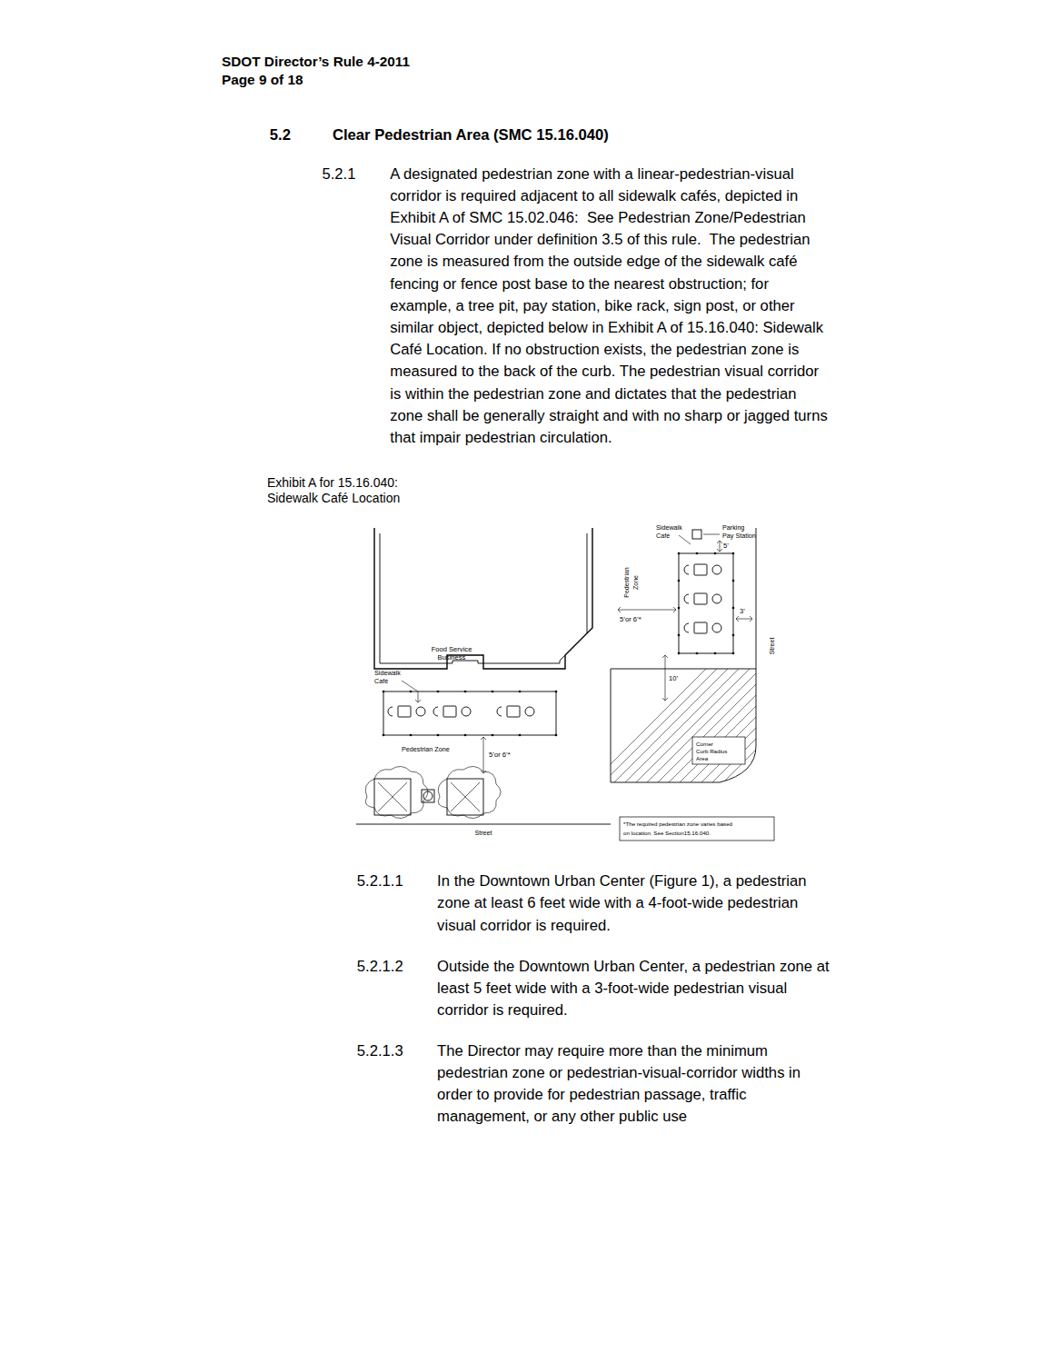SDOT Director’s Rule 4-2011
Page 9 of 18
5.2
Clear Pedestrian Area (SMC 15.16.040)
5.2.1
A designated pedestrian zone with a linear-pedestrian-visual corridor is required adjacent to all sidewalk cafés, depicted in Exhibit A of SMC 15.02.046: See Pedestrian Zone/Pedestrian Visual Corridor under definition 3.5 of this rule. The pedestrian zone is measured from the outside edge of the sidewalk café fencing or fence post base to the nearest obstruction; for example, a tree pit, pay station, bike rack, sign post, or other similar object, depicted below in Exhibit A of 15.16.040: Sidewalk Café Location. If no obstruction exists, the pedestrian zone is measured to the back of the curb. The pedestrian visual corridor is within the pedestrian zone and dictates that the pedestrian zone shall be generally straight and with no sharp or jagged turns that impair pedestrian circulation.
Exhibit A for 15.16.040:
Sidewalk Café Location
Food Service Business Street Parking Pay Station Sidewalk Café 5’ 3’ Pedestrian Zone 5’or 6’* 10’ Corner Curb Radius Area Sidewalk Café Pedestrian Zone 5’or 6’* Street *The required pedestrian zone varies based on location. See Section15.16.040.
5.2.1.1
In the Downtown Urban Center (Figure 1), a pedestrian zone at least 6 feet wide with a 4-foot-wide pedestrian visual corridor is required.
5.2.1.2
Outside the Downtown Urban Center, a pedestrian zone at least 5 feet wide with a 3-foot-wide pedestrian visual corridor is required.
5.2.1.3
The Director may require more than the minimum pedestrian zone or pedestrian-visual-corridor widths in order to provide for pedestrian passage, traffic management, or any other public use